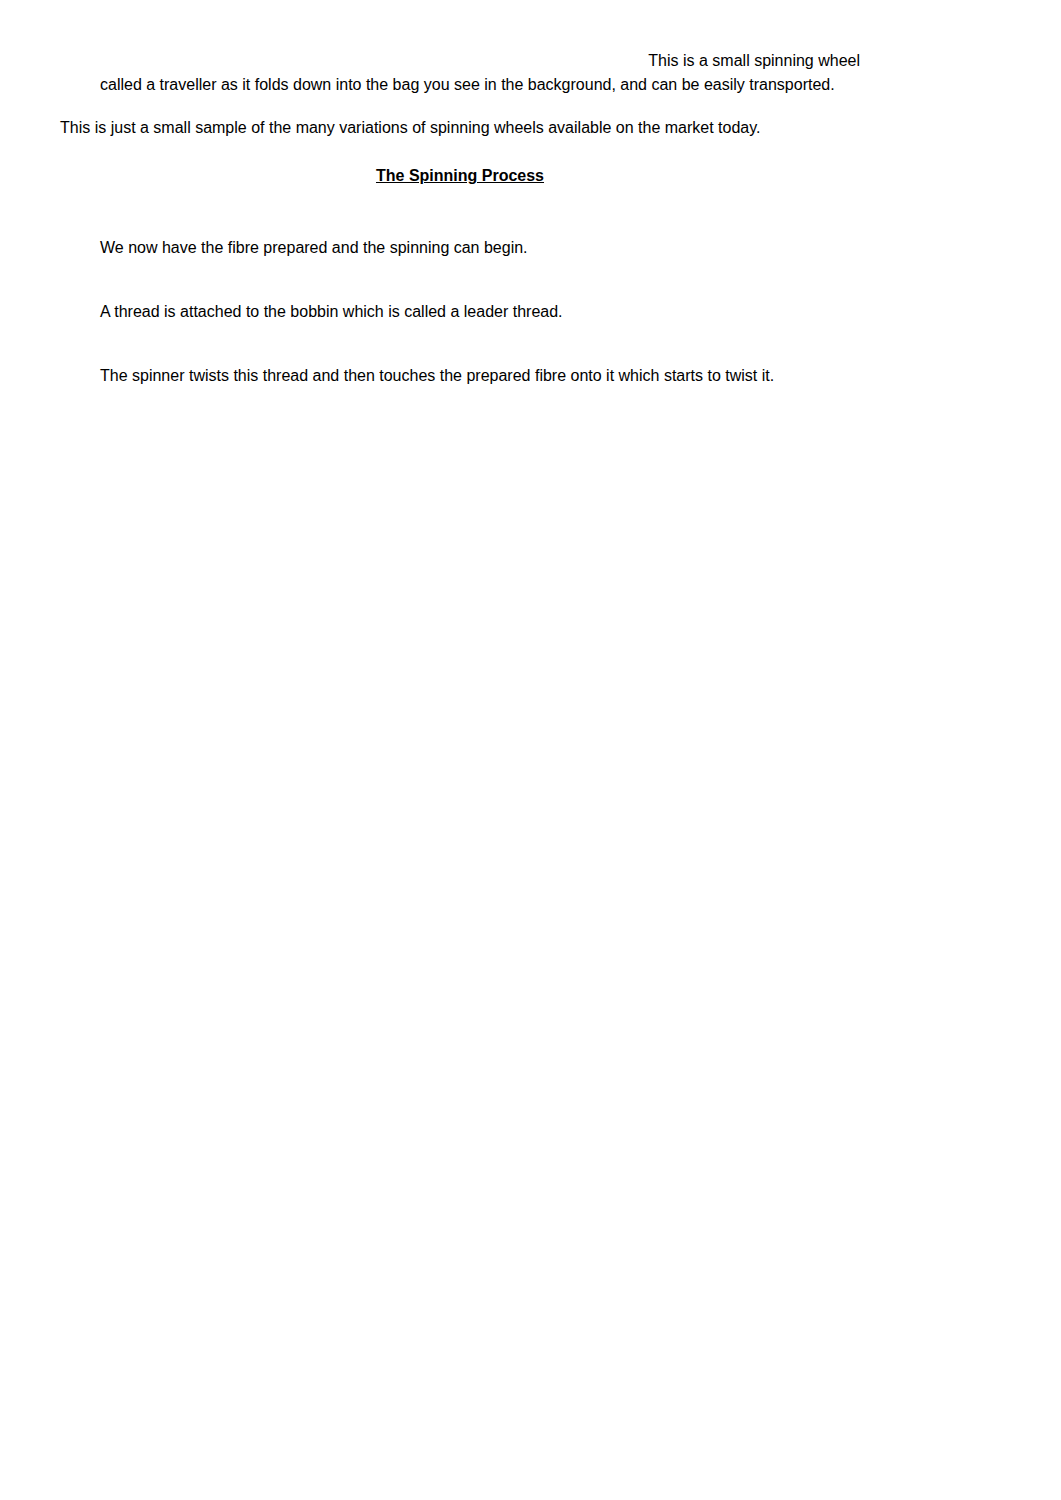This is a small spinning wheel called a traveller as it folds down into the bag you see in the background, and can be easily transported.
This is just a small sample of the many variations of spinning wheels available on the market today.
The Spinning Process
We now have the fibre prepared and the spinning can begin.
A thread is attached to the bobbin which is called a leader thread.
The spinner twists this thread and then touches the prepared fibre onto it which starts to twist it.